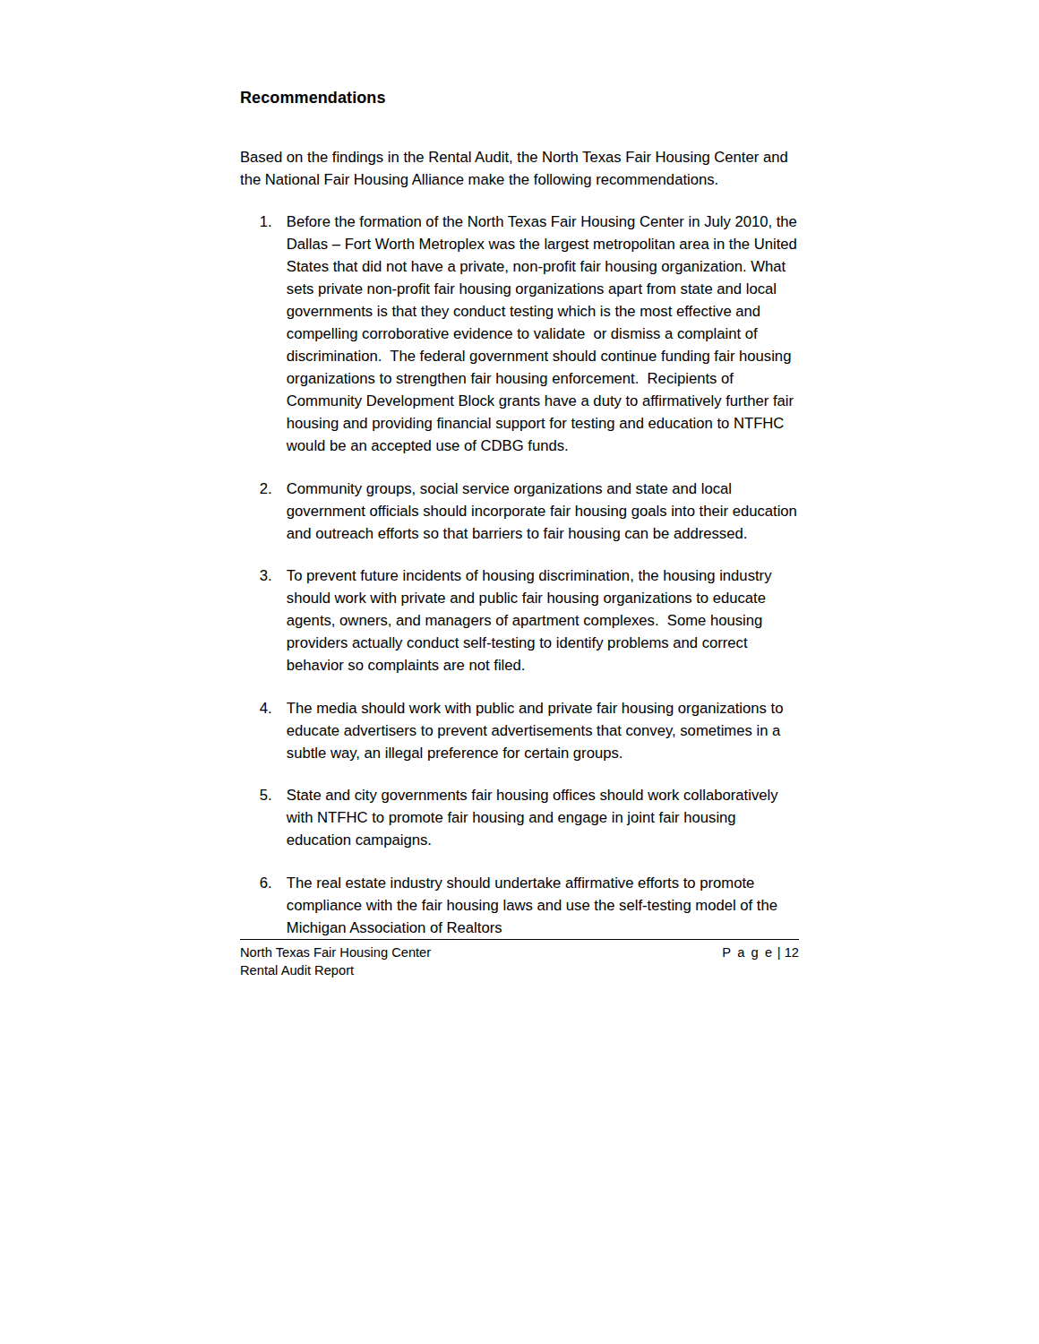Recommendations
Based on the findings in the Rental Audit, the North Texas Fair Housing Center and the National Fair Housing Alliance make the following recommendations.
Before the formation of the North Texas Fair Housing Center in July 2010, the Dallas – Fort Worth Metroplex was the largest metropolitan area in the United States that did not have a private, non-profit fair housing organization. What sets private non-profit fair housing organizations apart from state and local governments is that they conduct testing which is the most effective and compelling corroborative evidence to validate or dismiss a complaint of discrimination. The federal government should continue funding fair housing organizations to strengthen fair housing enforcement. Recipients of Community Development Block grants have a duty to affirmatively further fair housing and providing financial support for testing and education to NTFHC would be an accepted use of CDBG funds.
Community groups, social service organizations and state and local government officials should incorporate fair housing goals into their education and outreach efforts so that barriers to fair housing can be addressed.
To prevent future incidents of housing discrimination, the housing industry should work with private and public fair housing organizations to educate agents, owners, and managers of apartment complexes. Some housing providers actually conduct self-testing to identify problems and correct behavior so complaints are not filed.
The media should work with public and private fair housing organizations to educate advertisers to prevent advertisements that convey, sometimes in a subtle way, an illegal preference for certain groups.
State and city governments fair housing offices should work collaboratively with NTFHC to promote fair housing and engage in joint fair housing education campaigns.
The real estate industry should undertake affirmative efforts to promote compliance with the fair housing laws and use the self-testing model of the Michigan Association of Realtors
North Texas Fair Housing Center
Rental Audit Report
P a g e | 12